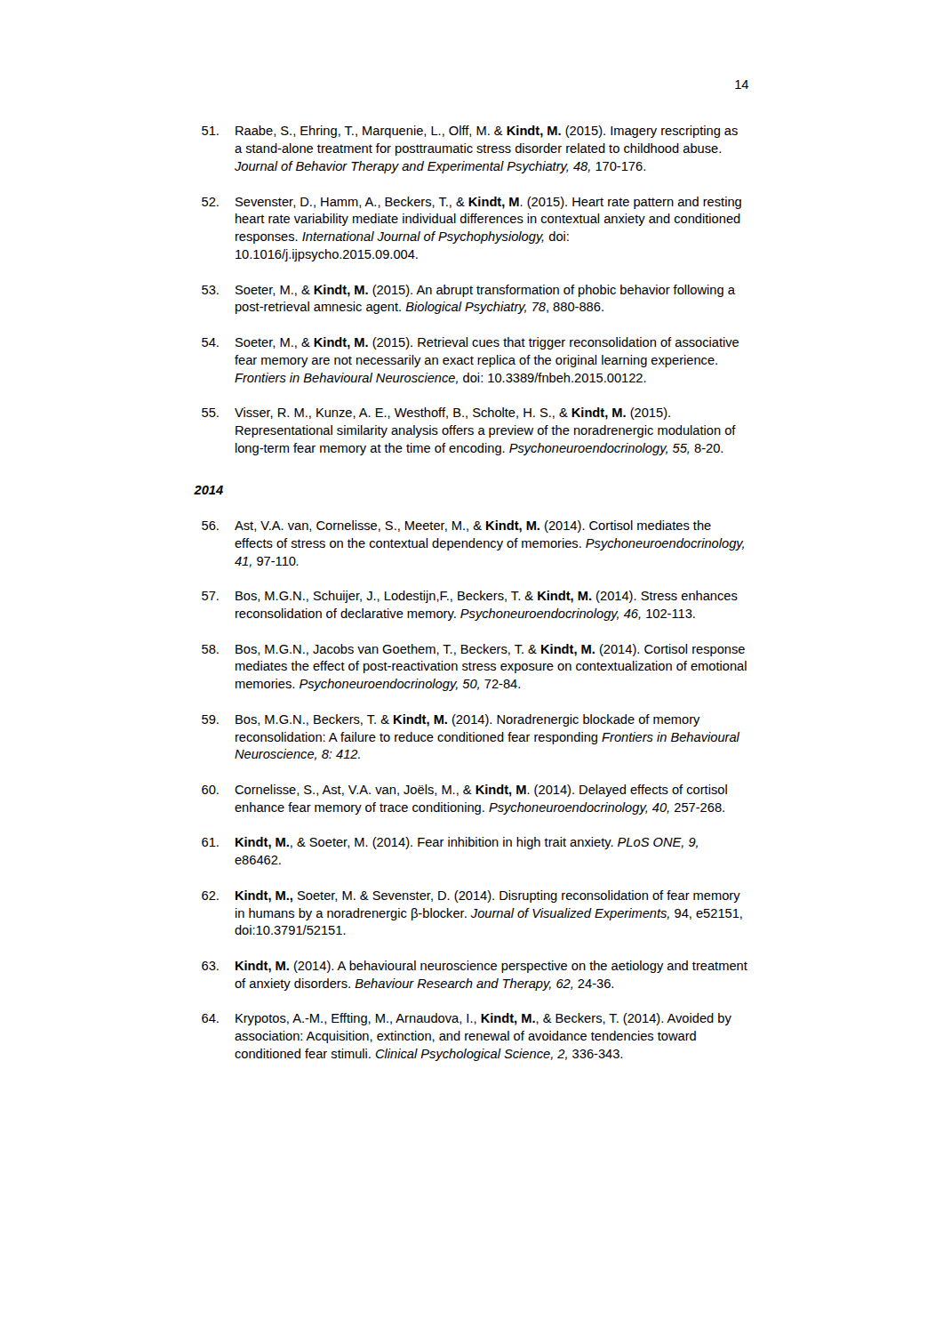14
51. Raabe, S., Ehring, T., Marquenie, L., Olff, M. & Kindt, M. (2015). Imagery rescripting as a stand-alone treatment for posttraumatic stress disorder related to childhood abuse. Journal of Behavior Therapy and Experimental Psychiatry, 48, 170-176.
52. Sevenster, D., Hamm, A., Beckers, T., & Kindt, M. (2015). Heart rate pattern and resting heart rate variability mediate individual differences in contextual anxiety and conditioned responses. International Journal of Psychophysiology, doi: 10.1016/j.ijpsycho.2015.09.004.
53. Soeter, M., & Kindt, M. (2015). An abrupt transformation of phobic behavior following a post-retrieval amnesic agent. Biological Psychiatry, 78, 880-886.
54. Soeter, M., & Kindt, M. (2015). Retrieval cues that trigger reconsolidation of associative fear memory are not necessarily an exact replica of the original learning experience. Frontiers in Behavioural Neuroscience, doi: 10.3389/fnbeh.2015.00122.
55. Visser, R. M., Kunze, A. E., Westhoff, B., Scholte, H. S., & Kindt, M. (2015). Representational similarity analysis offers a preview of the noradrenergic modulation of long-term fear memory at the time of encoding. Psychoneuroendocrinology, 55, 8-20.
2014
56. Ast, V.A. van, Cornelisse, S., Meeter, M., & Kindt, M. (2014). Cortisol mediates the effects of stress on the contextual dependency of memories. Psychoneuroendocrinology, 41, 97-110.
57. Bos, M.G.N., Schuijer, J., Lodestijn,F., Beckers, T. & Kindt, M. (2014). Stress enhances reconsolidation of declarative memory. Psychoneuroendocrinology, 46, 102-113.
58. Bos, M.G.N., Jacobs van Goethem, T., Beckers, T. & Kindt, M. (2014). Cortisol response mediates the effect of post-reactivation stress exposure on contextualization of emotional memories. Psychoneuroendocrinology, 50, 72-84.
59. Bos, M.G.N., Beckers, T. & Kindt, M. (2014). Noradrenergic blockade of memory reconsolidation: A failure to reduce conditioned fear responding Frontiers in Behavioural Neuroscience, 8: 412.
60. Cornelisse, S., Ast, V.A. van, Joëls, M., & Kindt, M. (2014). Delayed effects of cortisol enhance fear memory of trace conditioning. Psychoneuroendocrinology, 40, 257-268.
61. Kindt, M., & Soeter, M. (2014). Fear inhibition in high trait anxiety. PLoS ONE, 9, e86462.
62. Kindt, M., Soeter, M. & Sevenster, D. (2014). Disrupting reconsolidation of fear memory in humans by a noradrenergic β-blocker. Journal of Visualized Experiments, 94, e52151, doi:10.3791/52151.
63. Kindt, M. (2014). A behavioural neuroscience perspective on the aetiology and treatment of anxiety disorders. Behaviour Research and Therapy, 62, 24-36.
64. Krypotos, A.-M., Effting, M., Arnaudova, I., Kindt, M., & Beckers, T. (2014). Avoided by association: Acquisition, extinction, and renewal of avoidance tendencies toward conditioned fear stimuli. Clinical Psychological Science, 2, 336-343.